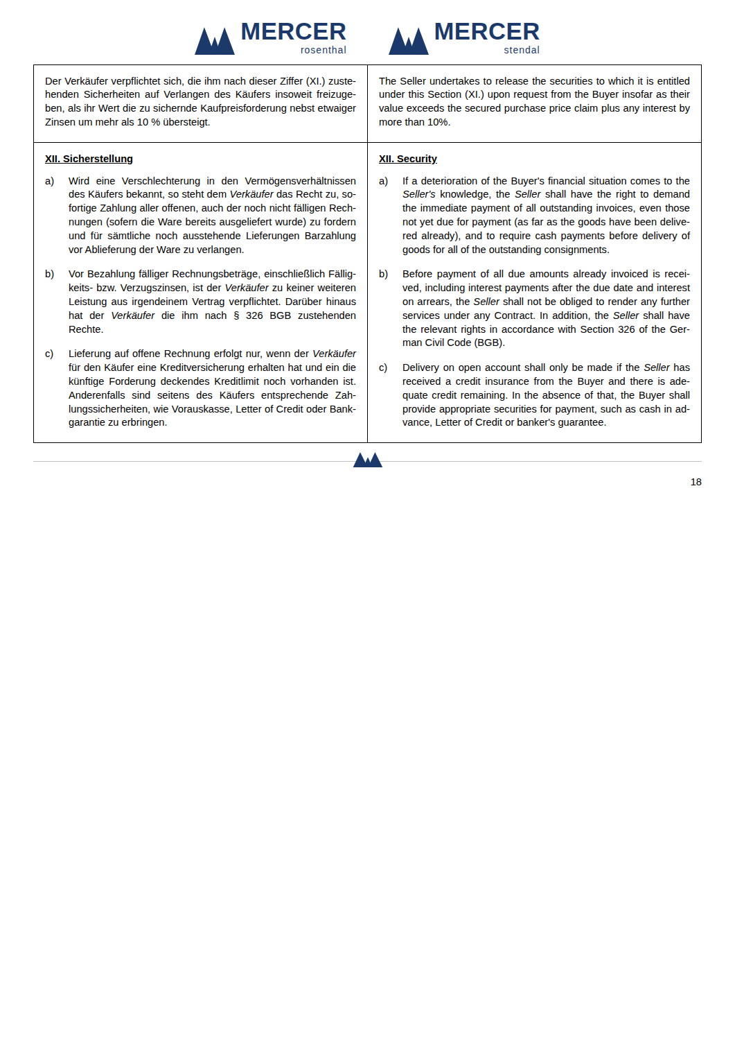MERCER
rosenthal
MERCER
stendal
| Der Verkäufer verpflichtet sich, die ihm nach dieser Ziffer (XI.) zustehenden Sicherheiten auf Verlangen des Käufers insoweit freizugeben, als ihr Wert die zu sichernde Kaufpreisforderung nebst etwaiger Zinsen um mehr als 10 % übersteigt. | The Seller undertakes to release the securities to which it is entitled under this Section (XI.) upon request from the Buyer insofar as their value exceeds the secured purchase price claim plus any interest by more than 10%. |
| XII. Sicherstellung a) Wird eine Verschlechterung in den Vermögensverhältnissen des Käufers bekannt, so steht dem Verkäufer das Recht zu, sofortige Zahlung aller offenen, auch der noch nicht fälligen Rechnungen (sofern die Ware bereits ausgeliefert wurde) zu fordern und für sämtliche noch ausstehende Lieferungen Barzahlung vor Ablieferung der Ware zu verlangen. b) Vor Bezahlung fälliger Rechnungsbeträge, einschließlich Fälligkeits- bzw. Verzugszinsen, ist der Verkäufer zu keiner weiteren Leistung aus irgendeinem Vertrag verpflichtet. Darüber hinaus hat der Verkäufer die ihm nach § 326 BGB zustehenden Rechte. c) Lieferung auf offene Rechnung erfolgt nur, wenn der Verkäufer für den Käufer eine Kreditversicherung erhalten hat und ein die künftige Forderung deckendes Kreditlimit noch vorhanden ist. Anderenfalls sind seitens des Käufers entsprechende Zahlungssicherheiten, wie Vorauskasse, Letter of Credit oder Bankgarantie zu erbringen. | XII. Security a) If a deterioration of the Buyer's financial situation comes to the Seller's knowledge, the Seller shall have the right to demand the immediate payment of all outstanding invoices, even those not yet due for payment (as far as the goods have been delivered already), and to require cash payments before delivery of goods for all of the outstanding consignments. b) Before payment of all due amounts already invoiced is received, including interest payments after the due date and interest on arrears, the Seller shall not be obliged to render any further services under any Contract. In addition, the Seller shall have the relevant rights in accordance with Section 326 of the German Civil Code (BGB). c) Delivery on open account shall only be made if the Seller has received a credit insurance from the Buyer and there is adequate credit remaining. In the absence of that, the Buyer shall provide appropriate securities for payment, such as cash in advance, Letter of Credit or banker's guarantee. |
18